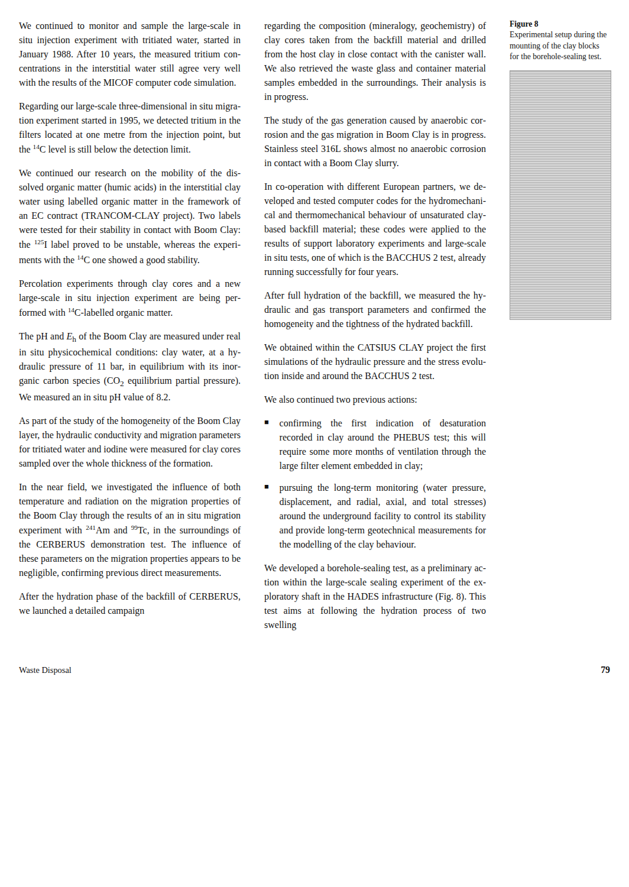We continued to monitor and sample the large-scale in situ injection experiment with tritiated water, started in January 1988. After 10 years, the measured tritium concentrations in the interstitial water still agree very well with the results of the MICOF computer code simulation.
Regarding our large-scale three-dimensional in situ migration experiment started in 1995, we detected tritium in the filters located at one metre from the injection point, but the 14C level is still below the detection limit.
We continued our research on the mobility of the dissolved organic matter (humic acids) in the interstitial clay water using labelled organic matter in the framework of an EC contract (TRANCOM-CLAY project). Two labels were tested for their stability in contact with Boom Clay: the 125I label proved to be unstable, whereas the experiments with the 14C one showed a good stability.
Percolation experiments through clay cores and a new large-scale in situ injection experiment are being performed with 14C-labelled organic matter.
The pH and Eh of the Boom Clay are measured under real in situ physicochemical conditions: clay water, at a hydraulic pressure of 11 bar, in equilibrium with its inorganic carbon species (CO2 equilibrium partial pressure). We measured an in situ pH value of 8.2.
As part of the study of the homogeneity of the Boom Clay layer, the hydraulic conductivity and migration parameters for tritiated water and iodine were measured for clay cores sampled over the whole thickness of the formation.
In the near field, we investigated the influence of both temperature and radiation on the migration properties of the Boom Clay through the results of an in situ migration experiment with 241Am and 99Tc, in the surroundings of the CERBERUS demonstration test. The influence of these parameters on the migration properties appears to be negligible, confirming previous direct measurements.
After the hydration phase of the backfill of CERBERUS, we launched a detailed campaign
regarding the composition (mineralogy, geochemistry) of clay cores taken from the backfill material and drilled from the host clay in close contact with the canister wall. We also retrieved the waste glass and container material samples embedded in the surroundings. Their analysis is in progress.
The study of the gas generation caused by anaerobic corrosion and the gas migration in Boom Clay is in progress. Stainless steel 316L shows almost no anaerobic corrosion in contact with a Boom Clay slurry.
In co-operation with different European partners, we developed and tested computer codes for the hydromechanical and thermomechanical behaviour of unsaturated clay-based backfill material; these codes were applied to the results of support laboratory experiments and large-scale in situ tests, one of which is the BACCHUS 2 test, already running successfully for four years.
After full hydration of the backfill, we measured the hydraulic and gas transport parameters and confirmed the homogeneity and the tightness of the hydrated backfill.
We obtained within the CATSIUS CLAY project the first simulations of the hydraulic pressure and the stress evolution inside and around the BACCHUS 2 test.
We also continued two previous actions:
confirming the first indication of desaturation recorded in clay around the PHEBUS test; this will require some more months of ventilation through the large filter element embedded in clay;
pursuing the long-term monitoring (water pressure, displacement, and radial, axial, and total stresses) around the underground facility to control its stability and provide long-term geotechnical measurements for the modelling of the clay behaviour.
We developed a borehole-sealing test, as a preliminary action within the large-scale sealing experiment of the exploratory shaft in the HADES infrastructure (Fig. 8). This test aims at following the hydration process of two swelling
Figure 8 Experimental setup during the mounting of the clay blocks for the borehole-sealing test.
Waste Disposal 79